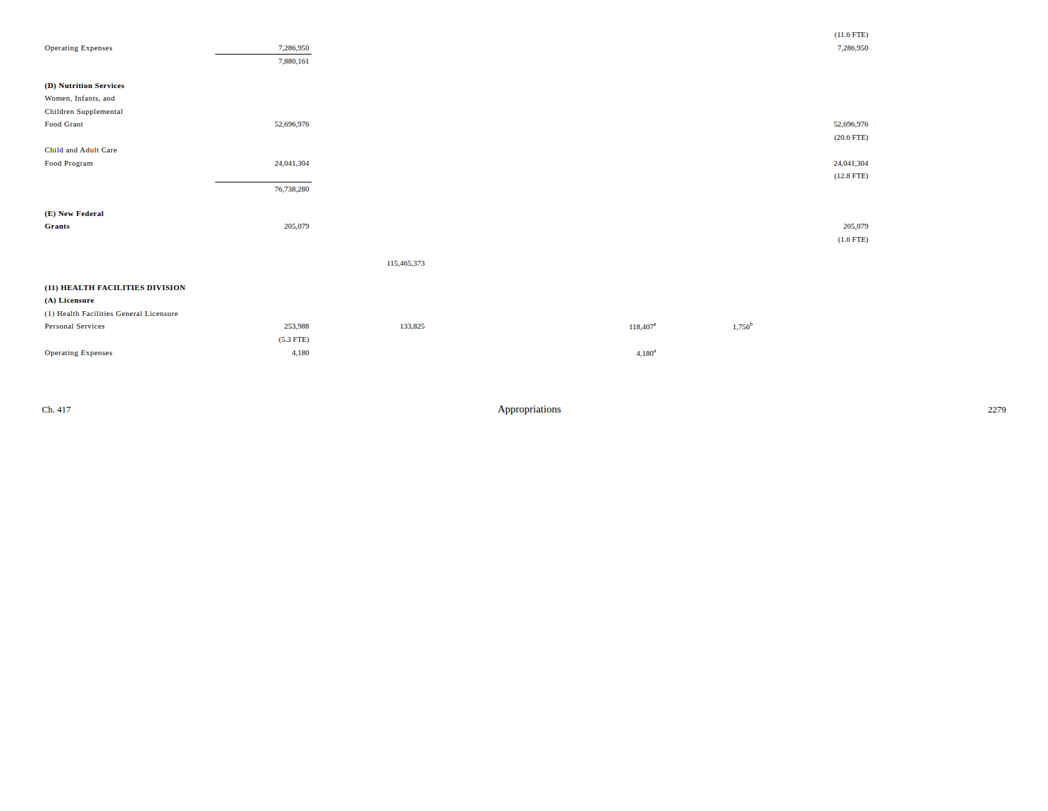| | | | | | | (11.6 FTE) | |
| Operating Expenses | 7,286,950 | | | | | 7,286,950 | |
| | 7,880,161 | | | | | | |
| (D) Nutrition Services | | | | | | | |
| Women, Infants, and | | | | | | | |
| Children Supplemental | | | | | | | |
| Food Grant | 52,696,976 | | | | | 52,696,976 | |
| | | | | | | (20.6 FTE) | |
| Child and Adult Care | | | | | | | |
| Food Program | 24,041,304 | | | | | 24,041,304 | |
| | | | | | | (12.8 FTE) | |
| | 76,738,280 | | | | | | |
| (E) New Federal | | | | | | | |
| Grants | 205,079 | | | | | 205,079 | |
| | | | | | | (1.6 FTE) | |
| | | 115,465,373 | | | | | |
| (11) HEALTH FACILITIES DIVISION | | | | | |
| (A) Licensure | | | | | | | |
| (1) Health Facilities General Licensure | | | | | |
| Personal Services | 253,988 | 133,825 | | 118,407 a | 1,756 b | | |
| | (5.3 FTE) | | | | | | |
| Operating Expenses | 4,180 | | | 4,180 a | | | |
Ch. 417
Appropriations
2279